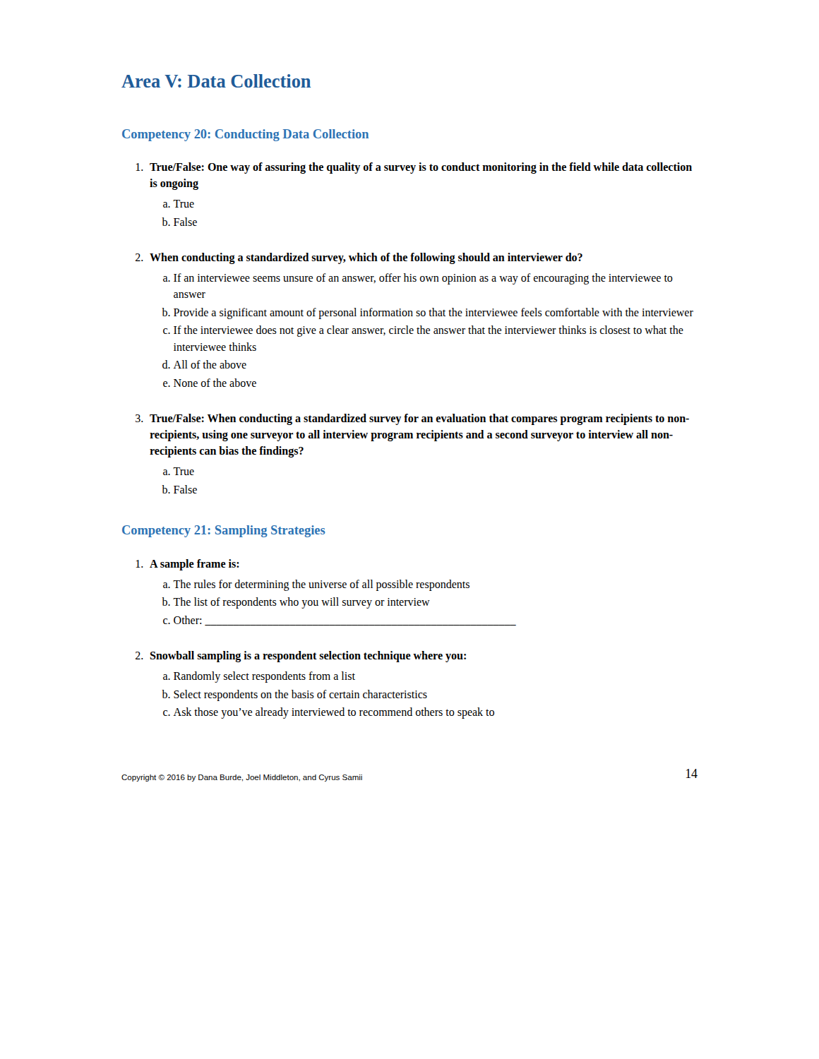Area V: Data Collection
Competency 20: Conducting Data Collection
True/False: One way of assuring the quality of a survey is to conduct monitoring in the field while data collection is ongoing
True
False
When conducting a standardized survey, which of the following should an interviewer do?
If an interviewee seems unsure of an answer, offer his own opinion as a way of encouraging the interviewee to answer
Provide a significant amount of personal information so that the interviewee feels comfortable with the interviewer
If the interviewee does not give a clear answer, circle the answer that the interviewer thinks is closest to what the interviewee thinks
All of the above
None of the above
True/False: When conducting a standardized survey for an evaluation that compares program recipients to non-recipients, using one surveyor to all interview program recipients and a second surveyor to interview all non-recipients can bias the findings?
True
False
Competency 21: Sampling Strategies
A sample frame is:
The rules for determining the universe of all possible respondents
The list of respondents who you will survey or interview
Other: _______________________________________________________
Snowball sampling is a respondent selection technique where you:
Randomly select respondents from a list
Select respondents on the basis of certain characteristics
Ask those you’ve already interviewed to recommend others to speak to
Copyright © 2016 by Dana Burde, Joel Middleton, and Cyrus Samii 14